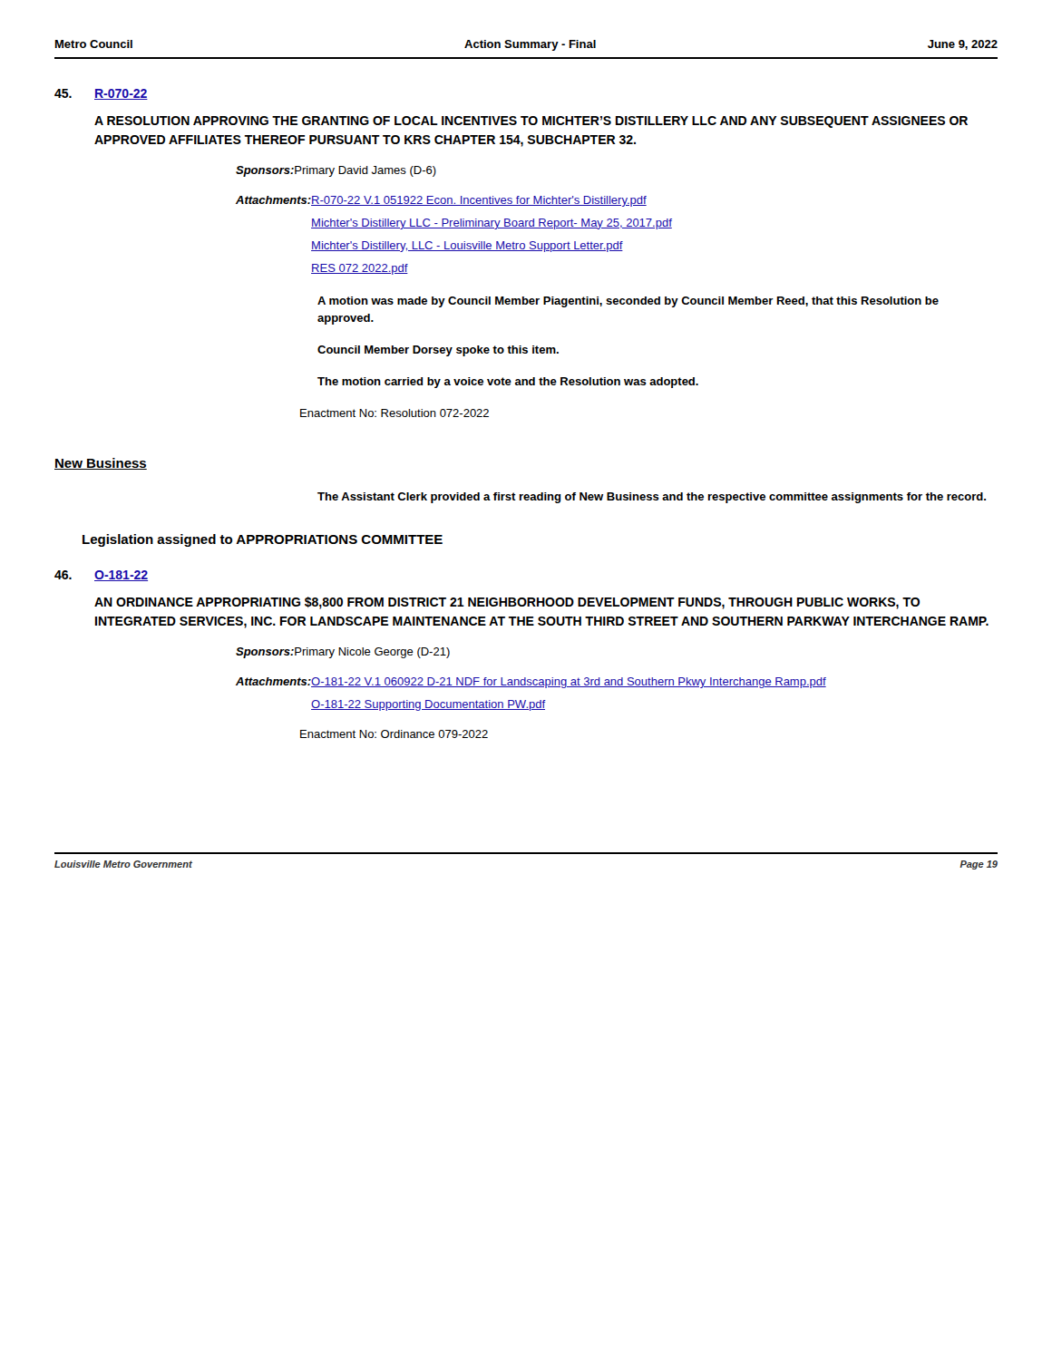Metro Council
Action Summary - Final
June 9, 2022
45. R-070-22
A RESOLUTION APPROVING THE GRANTING OF LOCAL INCENTIVES TO MICHTER’S DISTILLERY LLC AND ANY SUBSEQUENT ASSIGNEES OR APPROVED AFFILIATES THEREOF PURSUANT TO KRS CHAPTER 154, SUBCHAPTER 32.
Sponsors: Primary David James (D-6)
Attachments: R-070-22 V.1 051922 Econ. Incentives for Michter's Distillery.pdf Michter's Distillery LLC - Preliminary Board Report- May 25, 2017.pdf Michter's Distillery, LLC - Louisville Metro Support Letter.pdf RES 072 2022.pdf
A motion was made by Council Member Piagentini, seconded by Council Member Reed, that this Resolution be approved.
Council Member Dorsey spoke to this item.
The motion carried by a voice vote and the Resolution was adopted.
Enactment No: Resolution 072-2022
New Business
The Assistant Clerk provided a first reading of New Business and the respective committee assignments for the record.
Legislation assigned to APPROPRIATIONS COMMITTEE
46. O-181-22
AN ORDINANCE APPROPRIATING $8,800 FROM DISTRICT 21 NEIGHBORHOOD DEVELOPMENT FUNDS, THROUGH PUBLIC WORKS, TO INTEGRATED SERVICES, INC. FOR LANDSCAPE MAINTENANCE AT THE SOUTH THIRD STREET AND SOUTHERN PARKWAY INTERCHANGE RAMP.
Sponsors: Primary Nicole George (D-21)
Attachments: O-181-22 V.1 060922 D-21 NDF for Landscaping at 3rd and Southern Pkwy Interchange Ramp.pdf O-181-22 Supporting Documentation PW.pdf
Enactment No: Ordinance 079-2022
Louisville Metro Government
Page 19